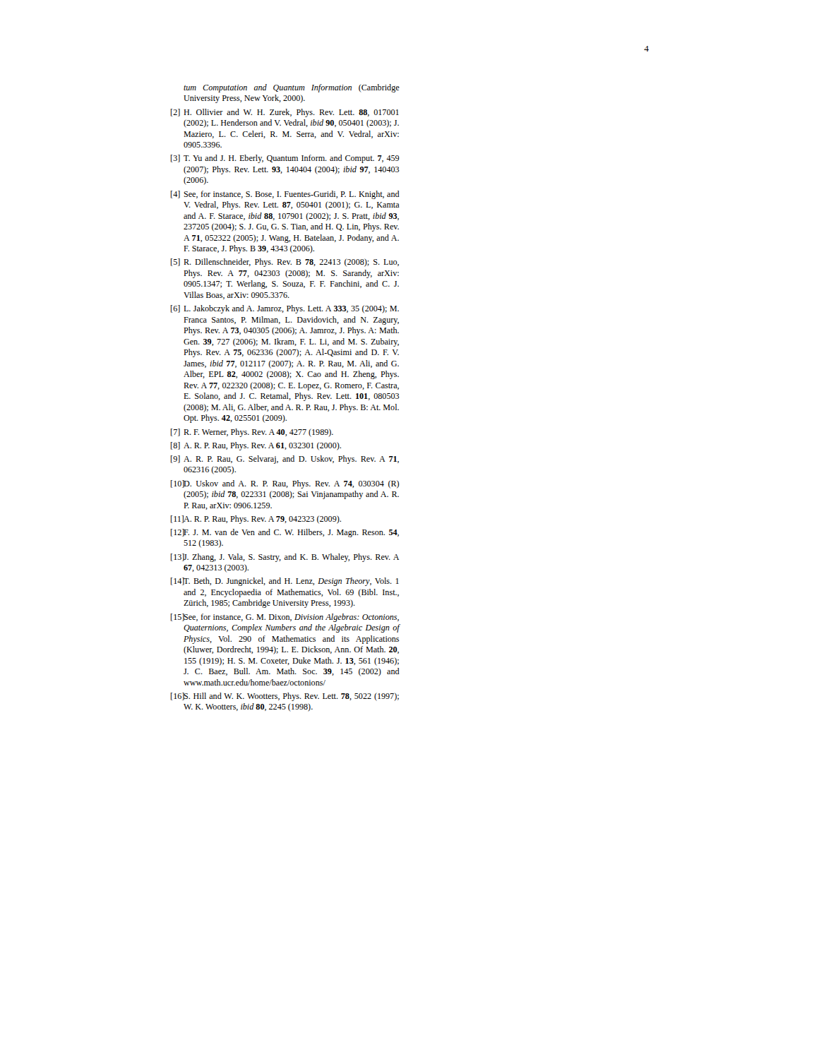4
tum Computation and Quantum Information (Cambridge University Press, New York, 2000).
[2] H. Ollivier and W. H. Zurek, Phys. Rev. Lett. 88, 017001 (2002); L. Henderson and V. Vedral, ibid 90, 050401 (2003); J. Maziero, L. C. Celeri, R. M. Serra, and V. Vedral, arXiv: 0905.3396.
[3] T. Yu and J. H. Eberly, Quantum Inform. and Comput. 7, 459 (2007); Phys. Rev. Lett. 93, 140404 (2004); ibid 97, 140403 (2006).
[4] See, for instance, S. Bose, I. Fuentes-Guridi, P. L. Knight, and V. Vedral, Phys. Rev. Lett. 87, 050401 (2001); G. L, Kamta and A. F. Starace, ibid 88, 107901 (2002); J. S. Pratt, ibid 93, 237205 (2004); S. J. Gu, G. S. Tian, and H. Q. Lin, Phys. Rev. A 71, 052322 (2005); J. Wang, H. Batelaan, J. Podany, and A. F. Starace, J. Phys. B 39, 4343 (2006).
[5] R. Dillenschneider, Phys. Rev. B 78, 22413 (2008); S. Luo, Phys. Rev. A 77, 042303 (2008); M. S. Sarandy, arXiv: 0905.1347; T. Werlang, S. Souza, F. F. Fanchini, and C. J. Villas Boas, arXiv: 0905.3376.
[6] L. Jakobczyk and A. Jamroz, Phys. Lett. A 333, 35 (2004); M. Franca Santos, P. Milman, L. Davidovich, and N. Zagury, Phys. Rev. A 73, 040305 (2006); A. Jamroz, J. Phys. A: Math. Gen. 39, 727 (2006); M. Ikram, F. L. Li, and M. S. Zubairy, Phys. Rev. A 75, 062336 (2007); A. Al-Qasimi and D. F. V. James, ibid 77, 012117 (2007); A. R. P. Rau, M. Ali, and G. Alber, EPL 82, 40002 (2008); X. Cao and H. Zheng, Phys. Rev. A 77, 022320 (2008); C. E. Lopez, G. Romero, F. Castra, E. Solano, and J. C. Retamal, Phys. Rev. Lett. 101, 080503 (2008); M. Ali, G. Alber, and A. R. P. Rau, J. Phys. B: At. Mol. Opt. Phys. 42, 025501 (2009).
[7] R. F. Werner, Phys. Rev. A 40, 4277 (1989).
[8] A. R. P. Rau, Phys. Rev. A 61, 032301 (2000).
[9] A. R. P. Rau, G. Selvaraj, and D. Uskov, Phys. Rev. A 71, 062316 (2005).
[10] D. Uskov and A. R. P. Rau, Phys. Rev. A 74, 030304 (R) (2005); ibid 78, 022331 (2008); Sai Vinjanampathy and A. R. P. Rau, arXiv: 0906.1259.
[11] A. R. P. Rau, Phys. Rev. A 79, 042323 (2009).
[12] F. J. M. van de Ven and C. W. Hilbers, J. Magn. Reson. 54, 512 (1983).
[13] J. Zhang, J. Vala, S. Sastry, and K. B. Whaley, Phys. Rev. A 67, 042313 (2003).
[14] T. Beth, D. Jungnickel, and H. Lenz, Design Theory, Vols. 1 and 2, Encyclopaedia of Mathematics, Vol. 69 (Bibl. Inst., Zürich, 1985; Cambridge University Press, 1993).
[15] See, for instance, G. M. Dixon, Division Algebras: Octonions, Quaternions, Complex Numbers and the Algebraic Design of Physics, Vol. 290 of Mathematics and its Applications (Kluwer, Dordrecht, 1994); L. E. Dickson, Ann. Of Math. 20, 155 (1919); H. S. M. Coxeter, Duke Math. J. 13, 561 (1946); J. C. Baez, Bull. Am. Math. Soc. 39, 145 (2002) and www.math.ucr.edu/home/baez/octonions/
[16] S. Hill and W. K. Wootters, Phys. Rev. Lett. 78, 5022 (1997); W. K. Wootters, ibid 80, 2245 (1998).